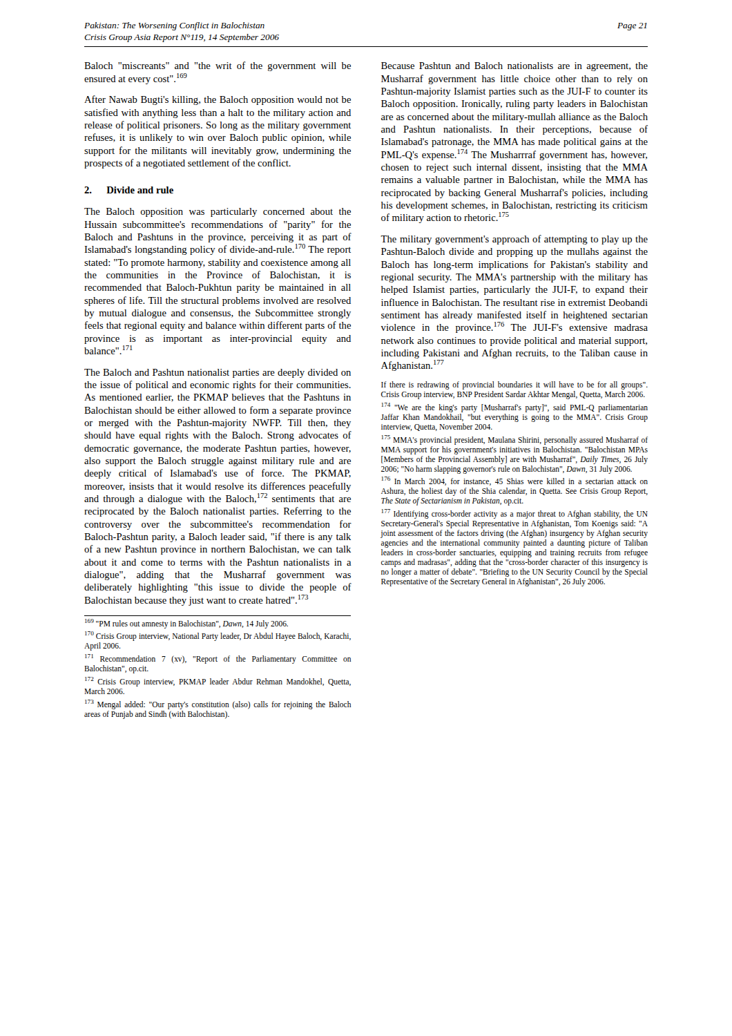Pakistan: The Worsening Conflict in Balochistan
Crisis Group Asia Report N°119, 14 September 2006
Page 21
Baloch "miscreants" and "the writ of the government will be ensured at every cost".169
After Nawab Bugti's killing, the Baloch opposition would not be satisfied with anything less than a halt to the military action and release of political prisoners. So long as the military government refuses, it is unlikely to win over Baloch public opinion, while support for the militants will inevitably grow, undermining the prospects of a negotiated settlement of the conflict.
2. Divide and rule
The Baloch opposition was particularly concerned about the Hussain subcommittee's recommendations of "parity" for the Baloch and Pashtuns in the province, perceiving it as part of Islamabad's longstanding policy of divide-and-rule.170 The report stated: "To promote harmony, stability and coexistence among all the communities in the Province of Balochistan, it is recommended that Baloch-Pukhtun parity be maintained in all spheres of life. Till the structural problems involved are resolved by mutual dialogue and consensus, the Subcommittee strongly feels that regional equity and balance within different parts of the province is as important as inter-provincial equity and balance".171
The Baloch and Pashtun nationalist parties are deeply divided on the issue of political and economic rights for their communities. As mentioned earlier, the PKMAP believes that the Pashtuns in Balochistan should be either allowed to form a separate province or merged with the Pashtun-majority NWFP. Till then, they should have equal rights with the Baloch. Strong advocates of democratic governance, the moderate Pashtun parties, however, also support the Baloch struggle against military rule and are deeply critical of Islamabad's use of force. The PKMAP, moreover, insists that it would resolve its differences peacefully and through a dialogue with the Baloch,172 sentiments that are reciprocated by the Baloch nationalist parties. Referring to the controversy over the subcommittee's recommendation for Baloch-Pashtun parity, a Baloch leader said, "if there is any talk of a new Pashtun province in northern Balochistan, we can talk about it and come to terms with the Pashtun nationalists in a dialogue", adding that the Musharraf government was deliberately highlighting "this issue to divide the people of Balochistan because they just want to create hatred".173
169 "PM rules out amnesty in Balochistan", Dawn, 14 July 2006.
170 Crisis Group interview, National Party leader, Dr Abdul Hayee Baloch, Karachi, April 2006.
171 Recommendation 7 (xv), "Report of the Parliamentary Committee on Balochistan", op.cit.
172 Crisis Group interview, PKMAP leader Abdur Rehman Mandokhel, Quetta, March 2006.
173 Mengal added: "Our party's constitution (also) calls for rejoining the Baloch areas of Punjab and Sindh (with Balochistan).
Because Pashtun and Baloch nationalists are in agreement, the Musharraf government has little choice other than to rely on Pashtun-majority Islamist parties such as the JUI-F to counter its Baloch opposition. Ironically, ruling party leaders in Balochistan are as concerned about the military-mullah alliance as the Baloch and Pashtun nationalists. In their perceptions, because of Islamabad's patronage, the MMA has made political gains at the PML-Q's expense.174 The Musharrraf government has, however, chosen to reject such internal dissent, insisting that the MMA remains a valuable partner in Balochistan, while the MMA has reciprocated by backing General Musharraf's policies, including his development schemes, in Balochistan, restricting its criticism of military action to rhetoric.175
The military government's approach of attempting to play up the Pashtun-Baloch divide and propping up the mullahs against the Baloch has long-term implications for Pakistan's stability and regional security. The MMA's partnership with the military has helped Islamist parties, particularly the JUI-F, to expand their influence in Balochistan. The resultant rise in extremist Deobandi sentiment has already manifested itself in heightened sectarian violence in the province.176 The JUI-F's extensive madrasa network also continues to provide political and material support, including Pakistani and Afghan recruits, to the Taliban cause in Afghanistan.177
If there is redrawing of provincial boundaries it will have to be for all groups". Crisis Group interview, BNP President Sardar Akhtar Mengal, Quetta, March 2006.
174 "We are the king's party [Musharraf's party]", said PML-Q parliamentarian Jaffar Khan Mandokhail, "but everything is going to the MMA". Crisis Group interview, Quetta, November 2004.
175 MMA's provincial president, Maulana Shirini, personally assured Musharraf of MMA support for his government's initiatives in Balochistan. "Balochistan MPAs [Members of the Provincial Assembly] are with Musharraf", Daily Times, 26 July 2006; "No harm slapping governor's rule on Balochistan", Dawn, 31 July 2006.
176 In March 2004, for instance, 45 Shias were killed in a sectarian attack on Ashura, the holiest day of the Shia calendar, in Quetta. See Crisis Group Report, The State of Sectarianism in Pakistan, op.cit.
177 Identifying cross-border activity as a major threat to Afghan stability, the UN Secretary-General's Special Representative in Afghanistan, Tom Koenigs said: "A joint assessment of the factors driving (the Afghan) insurgency by Afghan security agencies and the international community painted a daunting picture of Taliban leaders in cross-border sanctuaries, equipping and training recruits from refugee camps and madrasas", adding that the "cross-border character of this insurgency is no longer a matter of debate". "Briefing to the UN Security Council by the Special Representative of the Secretary General in Afghanistan", 26 July 2006.